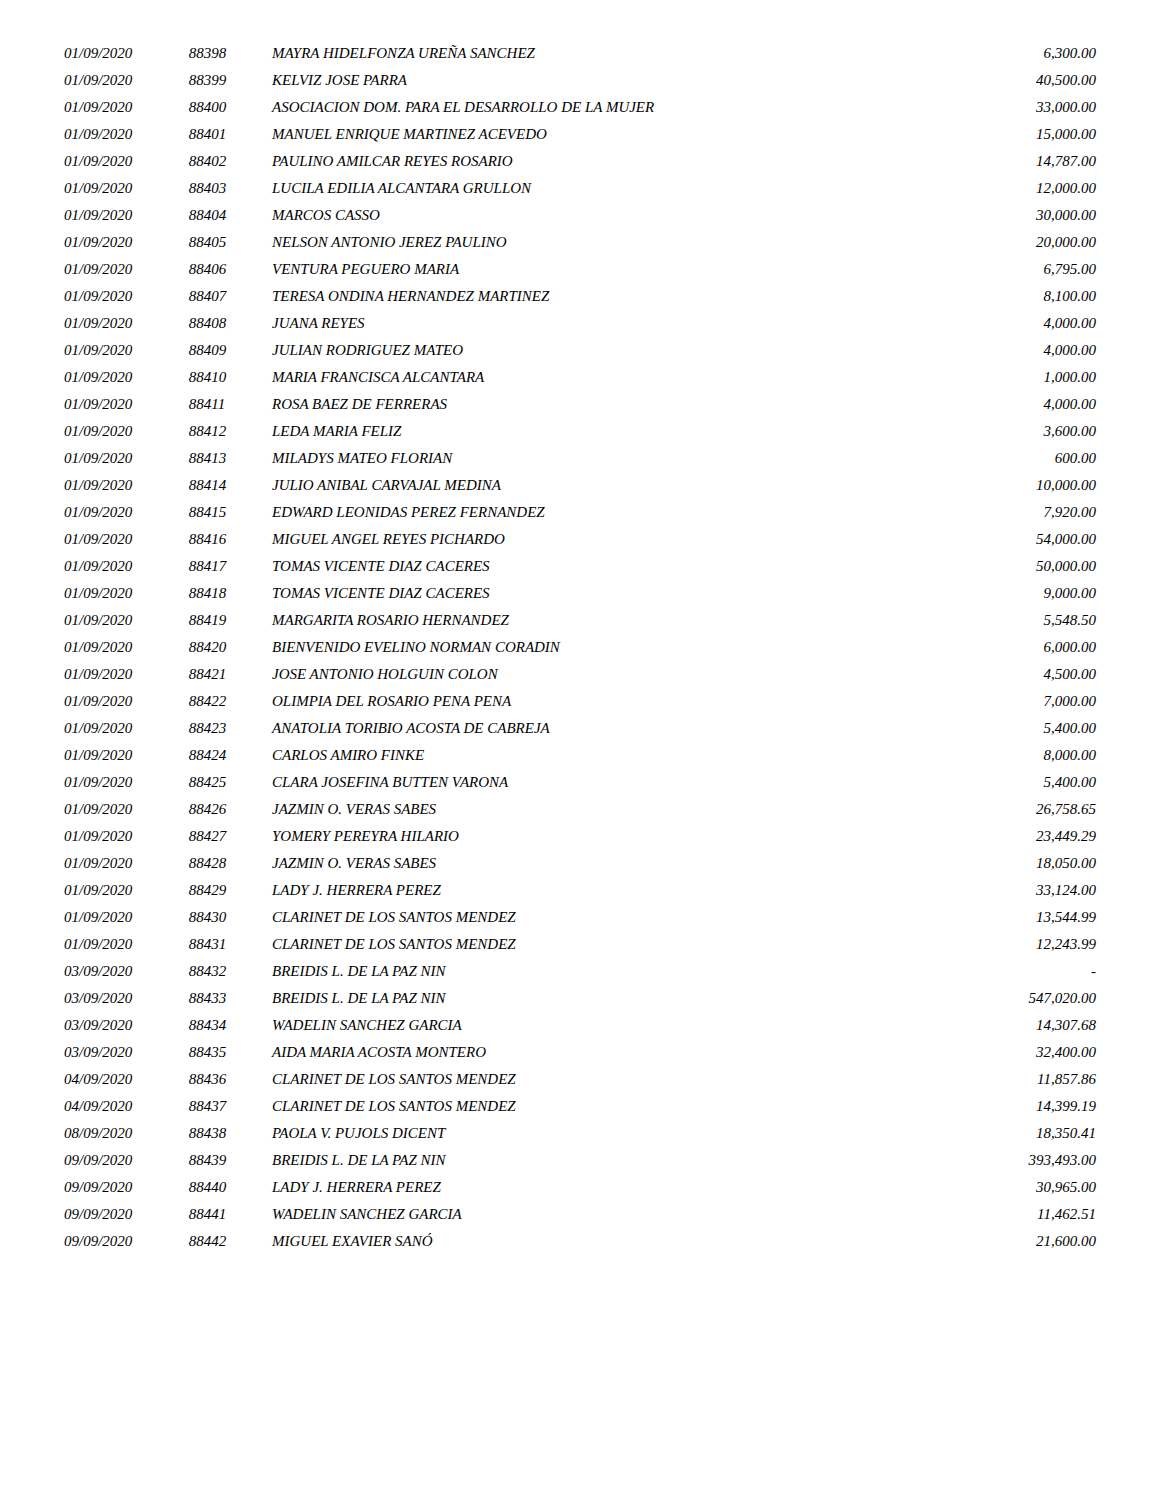| 01/09/2020 | 88398 | MAYRA HIDELFONZA UREÑA SANCHEZ | 6,300.00 |
| 01/09/2020 | 88399 | KELVIZ JOSE PARRA | 40,500.00 |
| 01/09/2020 | 88400 | ASOCIACION DOM. PARA EL DESARROLLO DE LA MUJER | 33,000.00 |
| 01/09/2020 | 88401 | MANUEL ENRIQUE MARTINEZ ACEVEDO | 15,000.00 |
| 01/09/2020 | 88402 | PAULINO AMILCAR REYES ROSARIO | 14,787.00 |
| 01/09/2020 | 88403 | LUCILA EDILIA ALCANTARA GRULLON | 12,000.00 |
| 01/09/2020 | 88404 | MARCOS CASSO | 30,000.00 |
| 01/09/2020 | 88405 | NELSON ANTONIO JEREZ PAULINO | 20,000.00 |
| 01/09/2020 | 88406 | VENTURA PEGUERO MARIA | 6,795.00 |
| 01/09/2020 | 88407 | TERESA ONDINA HERNANDEZ MARTINEZ | 8,100.00 |
| 01/09/2020 | 88408 | JUANA REYES | 4,000.00 |
| 01/09/2020 | 88409 | JULIAN RODRIGUEZ MATEO | 4,000.00 |
| 01/09/2020 | 88410 | MARIA FRANCISCA ALCANTARA | 1,000.00 |
| 01/09/2020 | 88411 | ROSA BAEZ DE FERRERAS | 4,000.00 |
| 01/09/2020 | 88412 | LEDA MARIA FELIZ | 3,600.00 |
| 01/09/2020 | 88413 | MILADYS MATEO FLORIAN | 600.00 |
| 01/09/2020 | 88414 | JULIO ANIBAL CARVAJAL MEDINA | 10,000.00 |
| 01/09/2020 | 88415 | EDWARD LEONIDAS PEREZ FERNANDEZ | 7,920.00 |
| 01/09/2020 | 88416 | MIGUEL ANGEL REYES PICHARDO | 54,000.00 |
| 01/09/2020 | 88417 | TOMAS VICENTE DIAZ CACERES | 50,000.00 |
| 01/09/2020 | 88418 | TOMAS VICENTE DIAZ CACERES | 9,000.00 |
| 01/09/2020 | 88419 | MARGARITA ROSARIO HERNANDEZ | 5,548.50 |
| 01/09/2020 | 88420 | BIENVENIDO EVELINO NORMAN CORADIN | 6,000.00 |
| 01/09/2020 | 88421 | JOSE ANTONIO HOLGUIN COLON | 4,500.00 |
| 01/09/2020 | 88422 | OLIMPIA DEL ROSARIO PENA PENA | 7,000.00 |
| 01/09/2020 | 88423 | ANATOLIA TORIBIO ACOSTA DE CABREJA | 5,400.00 |
| 01/09/2020 | 88424 | CARLOS AMIRO FINKE | 8,000.00 |
| 01/09/2020 | 88425 | CLARA JOSEFINA BUTTEN VARONA | 5,400.00 |
| 01/09/2020 | 88426 | JAZMIN O. VERAS SABES | 26,758.65 |
| 01/09/2020 | 88427 | YOMERY PEREYRA HILARIO | 23,449.29 |
| 01/09/2020 | 88428 | JAZMIN O. VERAS SABES | 18,050.00 |
| 01/09/2020 | 88429 | LADY J. HERRERA PEREZ | 33,124.00 |
| 01/09/2020 | 88430 | CLARINET DE LOS SANTOS MENDEZ | 13,544.99 |
| 01/09/2020 | 88431 | CLARINET DE LOS SANTOS MENDEZ | 12,243.99 |
| 03/09/2020 | 88432 | BREIDIS L. DE LA PAZ NIN | - |
| 03/09/2020 | 88433 | BREIDIS L. DE LA PAZ NIN | 547,020.00 |
| 03/09/2020 | 88434 | WADELIN SANCHEZ GARCIA | 14,307.68 |
| 03/09/2020 | 88435 | AIDA MARIA ACOSTA MONTERO | 32,400.00 |
| 04/09/2020 | 88436 | CLARINET DE LOS SANTOS MENDEZ | 11,857.86 |
| 04/09/2020 | 88437 | CLARINET DE LOS SANTOS MENDEZ | 14,399.19 |
| 08/09/2020 | 88438 | PAOLA V. PUJOLS DICENT | 18,350.41 |
| 09/09/2020 | 88439 | BREIDIS L. DE LA PAZ NIN | 393,493.00 |
| 09/09/2020 | 88440 | LADY J. HERRERA PEREZ | 30,965.00 |
| 09/09/2020 | 88441 | WADELIN SANCHEZ GARCIA | 11,462.51 |
| 09/09/2020 | 88442 | MIGUEL EXAVIER SANÓ | 21,600.00 |